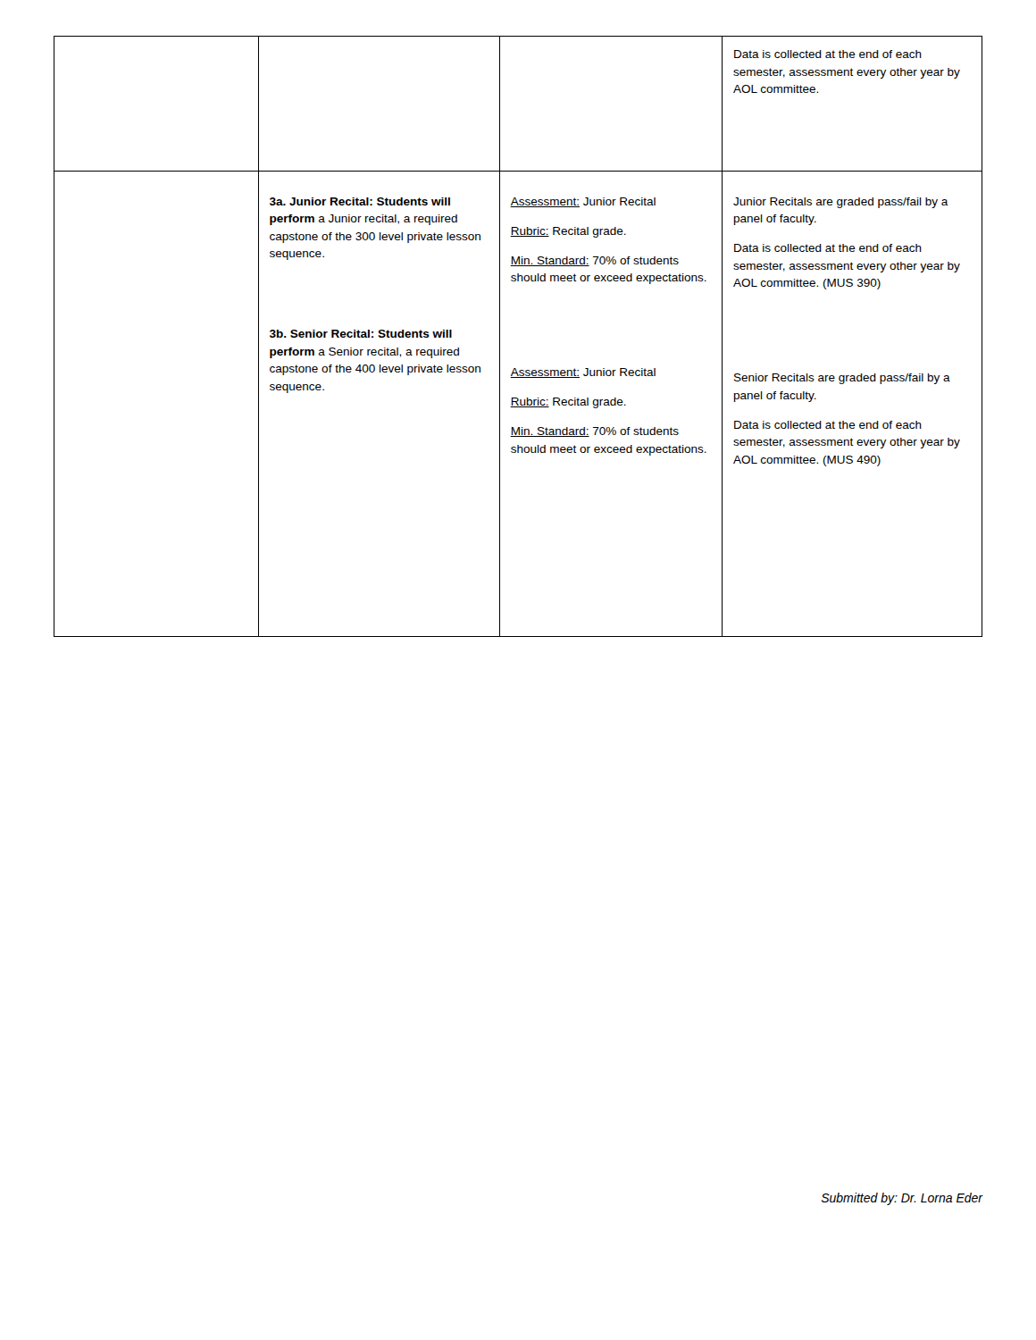| | | | Data is collected at the end of each semester, assessment every other year by AOL committee. |
| | 3a. Junior Recital: Students will perform a Junior recital, a required capstone of the 300 level private lesson sequence. 3b. Senior Recital: Students will perform a Senior recital, a required capstone of the 400 level private lesson sequence. | Assessment: Junior Recital Rubric: Recital grade. Min. Standard: 70% of students should meet or exceed expectations. Assessment: Junior Recital Rubric: Recital grade. Min. Standard: 70% of students should meet or exceed expectations. | Junior Recitals are graded pass/fail by a panel of faculty. Data is collected at the end of each semester, assessment every other year by AOL committee. (MUS 390) Senior Recitals are graded pass/fail by a panel of faculty. Data is collected at the end of each semester, assessment every other year by AOL committee. (MUS 490) |
Submitted by: Dr. Lorna Eder